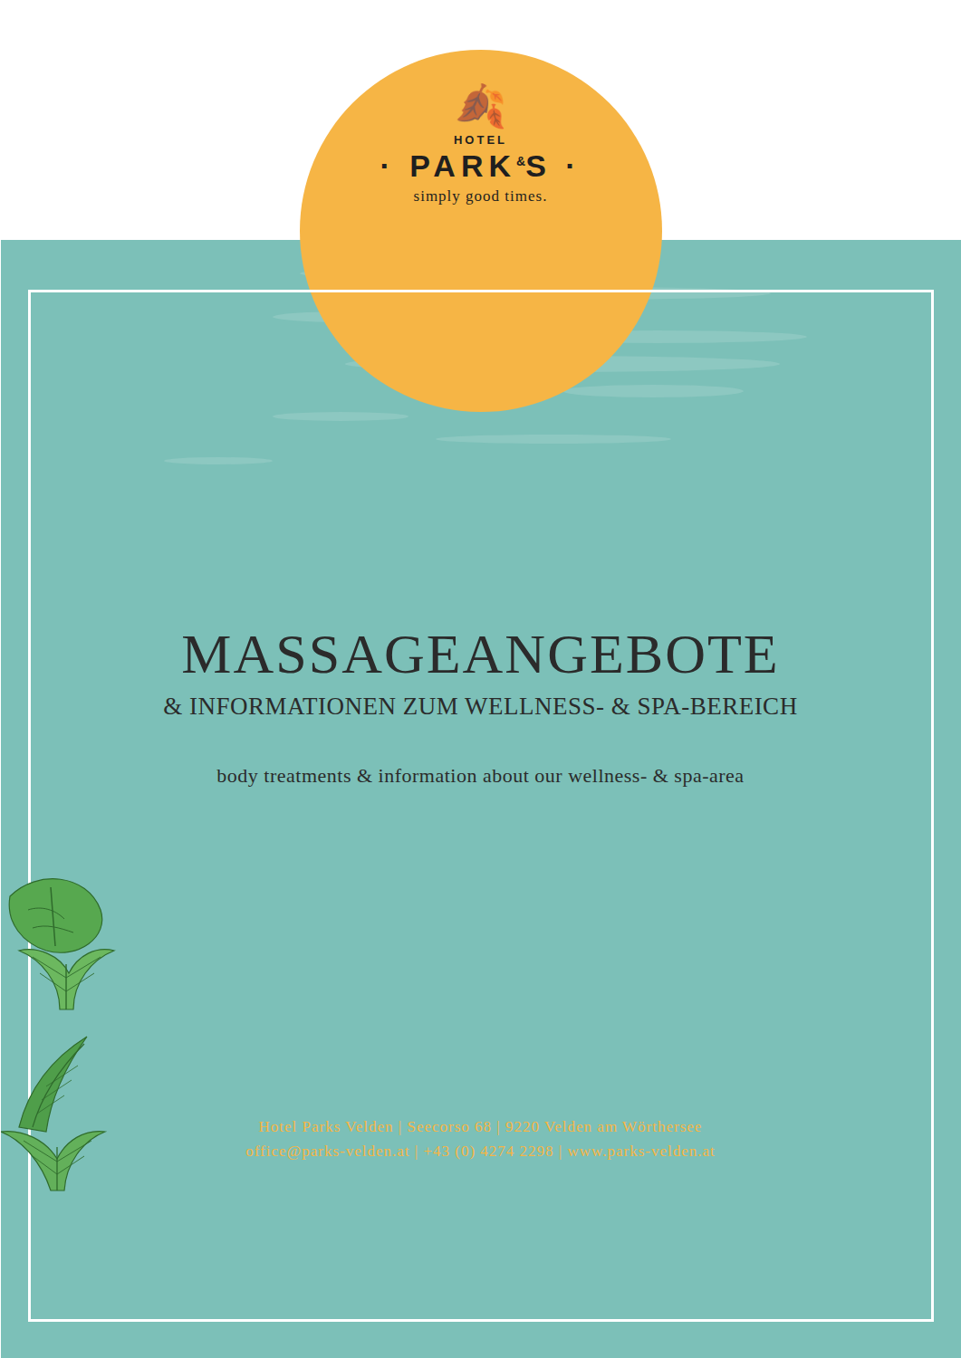🍂
HOTEL
· PARK&S ·
simply good times.
MASSAGEANGEBOTE
& INFORMATIONEN ZUM WELLNESS- & SPA-BEREICH
body treatments & information about our wellness- & spa-area
Hotel Parks Velden | Seecorso 68 | 9220 Velden am Wörthersee
office@parks-velden.at | +43 (0) 4274 2298 | www.parks-velden.at